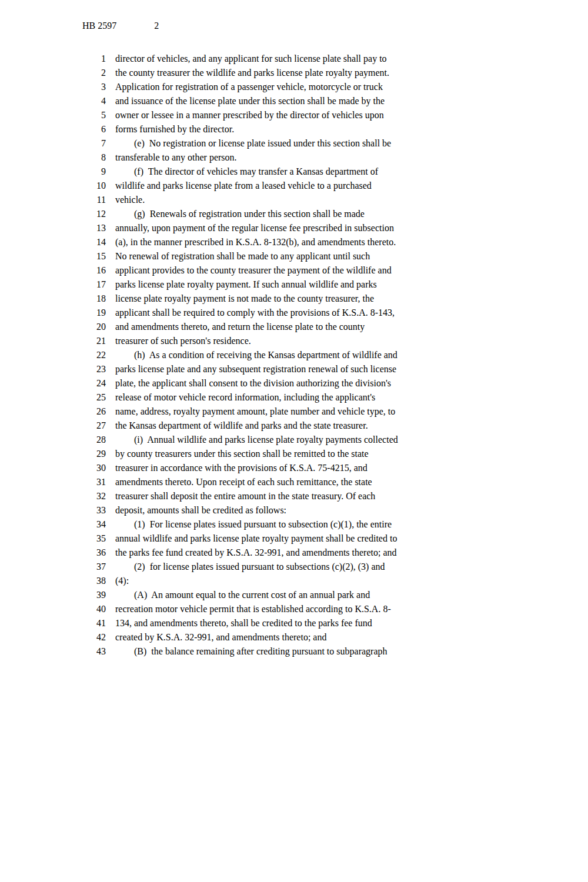HB 2597 2
director of vehicles, and any applicant for such license plate shall pay to
the county treasurer the wildlife and parks license plate royalty payment.
Application for registration of a passenger vehicle, motorcycle or truck
and issuance of the license plate under this section shall be made by the
owner or lessee in a manner prescribed by the director of vehicles upon
forms furnished by the director.
(e) No registration or license plate issued under this section shall be
transferable to any other person.
(f) The director of vehicles may transfer a Kansas department of
wildlife and parks license plate from a leased vehicle to a purchased
vehicle.
(g) Renewals of registration under this section shall be made
annually, upon payment of the regular license fee prescribed in subsection
(a), in the manner prescribed in K.S.A. 8-132(b), and amendments thereto.
No renewal of registration shall be made to any applicant until such
applicant provides to the county treasurer the payment of the wildlife and
parks license plate royalty payment. If such annual wildlife and parks
license plate royalty payment is not made to the county treasurer, the
applicant shall be required to comply with the provisions of K.S.A. 8-143,
and amendments thereto, and return the license plate to the county
treasurer of such person's residence.
(h) As a condition of receiving the Kansas department of wildlife and
parks license plate and any subsequent registration renewal of such license
plate, the applicant shall consent to the division authorizing the division's
release of motor vehicle record information, including the applicant's
name, address, royalty payment amount, plate number and vehicle type, to
the Kansas department of wildlife and parks and the state treasurer.
(i) Annual wildlife and parks license plate royalty payments collected
by county treasurers under this section shall be remitted to the state
treasurer in accordance with the provisions of K.S.A. 75-4215, and
amendments thereto. Upon receipt of each such remittance, the state
treasurer shall deposit the entire amount in the state treasury. Of each
deposit, amounts shall be credited as follows:
(1) For license plates issued pursuant to subsection (c)(1), the entire
annual wildlife and parks license plate royalty payment shall be credited to
the parks fee fund created by K.S.A. 32-991, and amendments thereto; and
(2) for license plates issued pursuant to subsections (c)(2), (3) and
(4):
(A) An amount equal to the current cost of an annual park and
recreation motor vehicle permit that is established according to K.S.A. 8-
134, and amendments thereto, shall be credited to the parks fee fund
created by K.S.A. 32-991, and amendments thereto; and
(B) the balance remaining after crediting pursuant to subparagraph